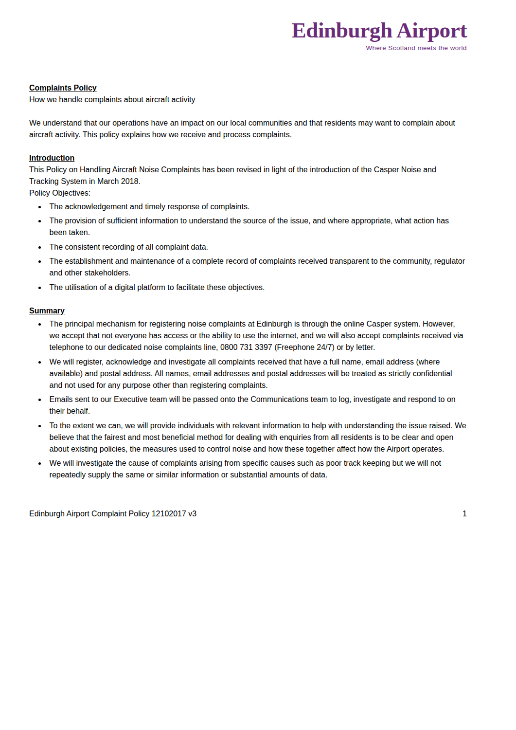Edinburgh Airport
Where Scotland meets the world
Complaints Policy
How we handle complaints about aircraft activity
We understand that our operations have an impact on our local communities and that residents may want to complain about aircraft activity. This policy explains how we receive and process complaints.
Introduction
This Policy on Handling Aircraft Noise Complaints has been revised in light of the introduction of the Casper Noise and Tracking System in March 2018.
Policy Objectives:
The acknowledgement and timely response of complaints.
The provision of sufficient information to understand the source of the issue, and where appropriate, what action has been taken.
The consistent recording of all complaint data.
The establishment and maintenance of a complete record of complaints received transparent to the community, regulator and other stakeholders.
The utilisation of a digital platform to facilitate these objectives.
Summary
The principal mechanism for registering noise complaints at Edinburgh is through the online Casper system. However, we accept that not everyone has access or the ability to use the internet, and we will also accept complaints received via telephone to our dedicated noise complaints line, 0800 731 3397 (Freephone 24/7) or by letter.
We will register, acknowledge and investigate all complaints received that have a full name, email address (where available) and postal address. All names, email addresses and postal addresses will be treated as strictly confidential and not used for any purpose other than registering complaints.
Emails sent to our Executive team will be passed onto the Communications team to log, investigate and respond to on their behalf.
To the extent we can, we will provide individuals with relevant information to help with understanding the issue raised. We believe that the fairest and most beneficial method for dealing with enquiries from all residents is to be clear and open about existing policies, the measures used to control noise and how these together affect how the Airport operates.
We will investigate the cause of complaints arising from specific causes such as poor track keeping but we will not repeatedly supply the same or similar information or substantial amounts of data.
Edinburgh Airport Complaint Policy 12102017 v3
1